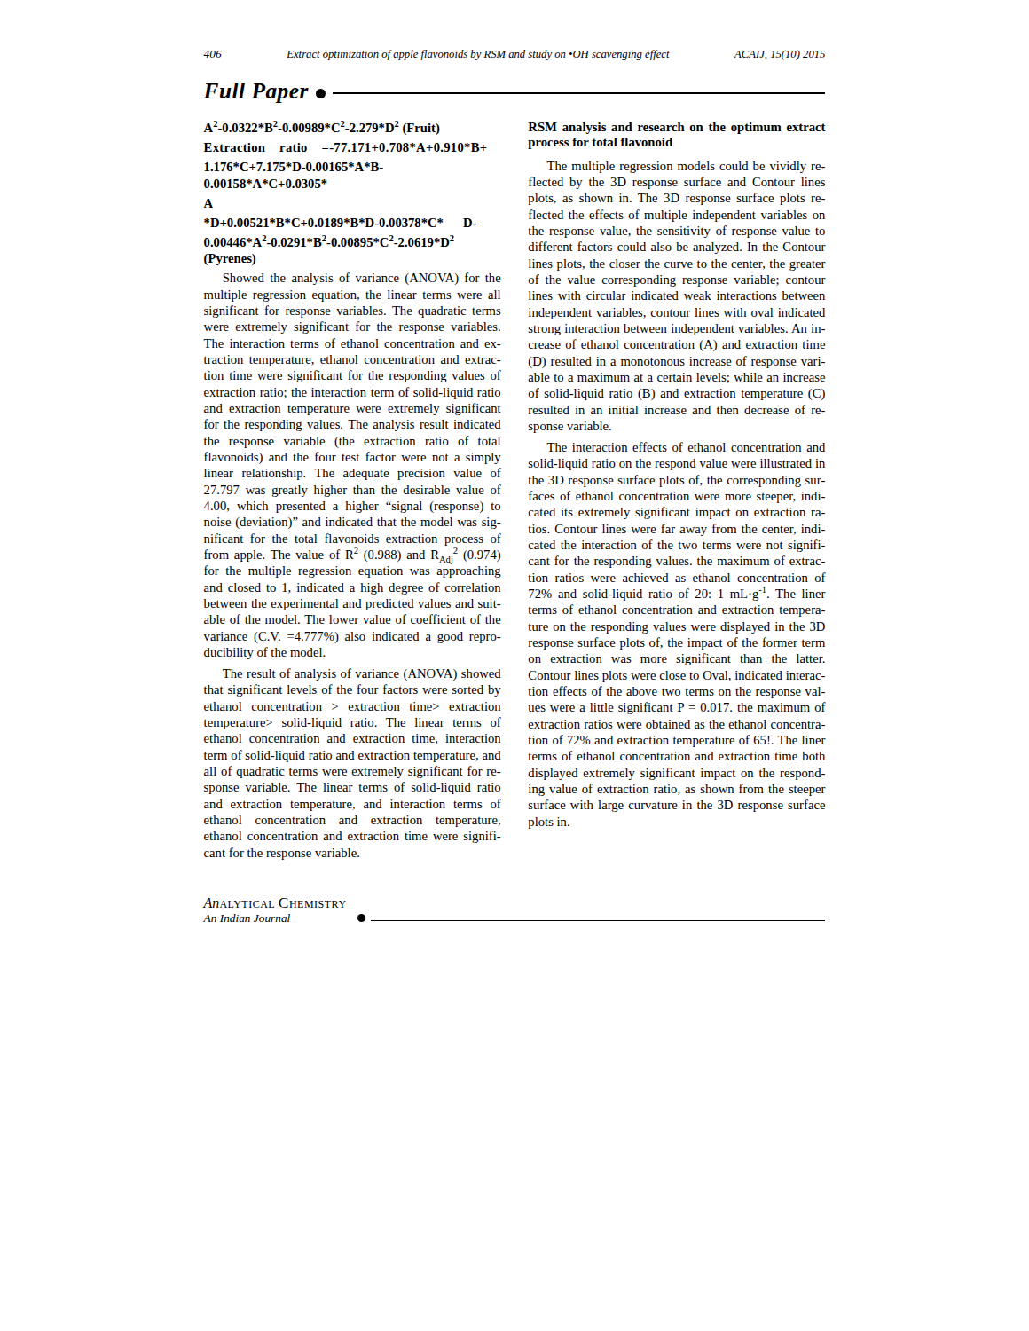406
Extract optimization of apple flavonoids by RSM and study on •OH scavenging effect
ACAIJ, 15(10) 2015
Full Paper
A2-0.0322*B2-0.00989*C2-2.279*D2 (Fruit)
Extraction ratio =-77.171+0.708*A+0.910*B+
1.176*C+7.175*D-0.00165*A*B-0.00158*A*C+0.0305*
A
*D+0.00521*B*C+0.0189*B*D-0.00378*C* D-
0.00446*A2-0.0291*B2-0.00895*C2-2.0619*D2 (Pyrenes)
Showed the analysis of variance (ANOVA) for the multiple regression equation, the linear terms were all significant for response variables. The quadratic terms were extremely significant for the response variables. The interaction terms of ethanol concentration and extraction temperature, ethanol concentration and extraction time were significant for the responding values of extraction ratio; the interaction term of solid-liquid ratio and extraction temperature were extremely significant for the responding values. The analysis result indicated the response variable (the extraction ratio of total flavonoids) and the four test factor were not a simply linear relationship. The adequate precision value of 27.797 was greatly higher than the desirable value of 4.00, which presented a higher “signal (response) to noise (deviation)” and indicated that the model was significant for the total flavonoids extraction process of from apple. The value of R2 (0.988) and RAdj2 (0.974) for the multiple regression equation was approaching and closed to 1, indicated a high degree of correlation between the experimental and predicted values and suitable of the model. The lower value of coefficient of the variance (C.V. =4.777%) also indicated a good reproducibility of the model.
The result of analysis of variance (ANOVA) showed that significant levels of the four factors were sorted by ethanol concentration > extraction time> extraction temperature> solid-liquid ratio. The linear terms of ethanol concentration and extraction time, interaction term of solid-liquid ratio and extraction temperature, and all of quadratic terms were extremely significant for response variable. The linear terms of solid-liquid ratio and extraction temperature, and interaction terms of ethanol concentration and extraction temperature, ethanol concentration and extraction time were significant for the response variable.
RSM analysis and research on the optimum extract process for total flavonoid
The multiple regression models could be vividly reflected by the 3D response surface and Contour lines plots, as shown in. The 3D response surface plots reflected the effects of multiple independent variables on the response value, the sensitivity of response value to different factors could also be analyzed. In the Contour lines plots, the closer the curve to the center, the greater of the value corresponding response variable; contour lines with circular indicated weak interactions between independent variables, contour lines with oval indicated strong interaction between independent variables. An increase of ethanol concentration (A) and extraction time (D) resulted in a monotonous increase of response variable to a maximum at a certain levels; while an increase of solid-liquid ratio (B) and extraction temperature (C) resulted in an initial increase and then decrease of response variable.
The interaction effects of ethanol concentration and solid-liquid ratio on the respond value were illustrated in the 3D response surface plots of, the corresponding surfaces of ethanol concentration were more steeper, indicated its extremely significant impact on extraction ratios. Contour lines were far away from the center, indicated the interaction of the two terms were not significant for the responding values. the maximum of extraction ratios were achieved as ethanol concentration of 72% and solid-liquid ratio of 20: 1 mL·g-1. The liner terms of ethanol concentration and extraction temperature on the responding values were displayed in the 3D response surface plots of, the impact of the former term on extraction was more significant than the latter. Contour lines plots were close to Oval, indicated interaction effects of the above two terms on the response values were a little significant P = 0.017. the maximum of extraction ratios were obtained as the ethanol concentration of 72% and extraction temperature of 65!. The liner terms of ethanol concentration and extraction time both displayed extremely significant impact on the responding value of extraction ratio, as shown from the steeper surface with large curvature in the 3D response surface plots in.
An alytical Chemistry An Indian Journal